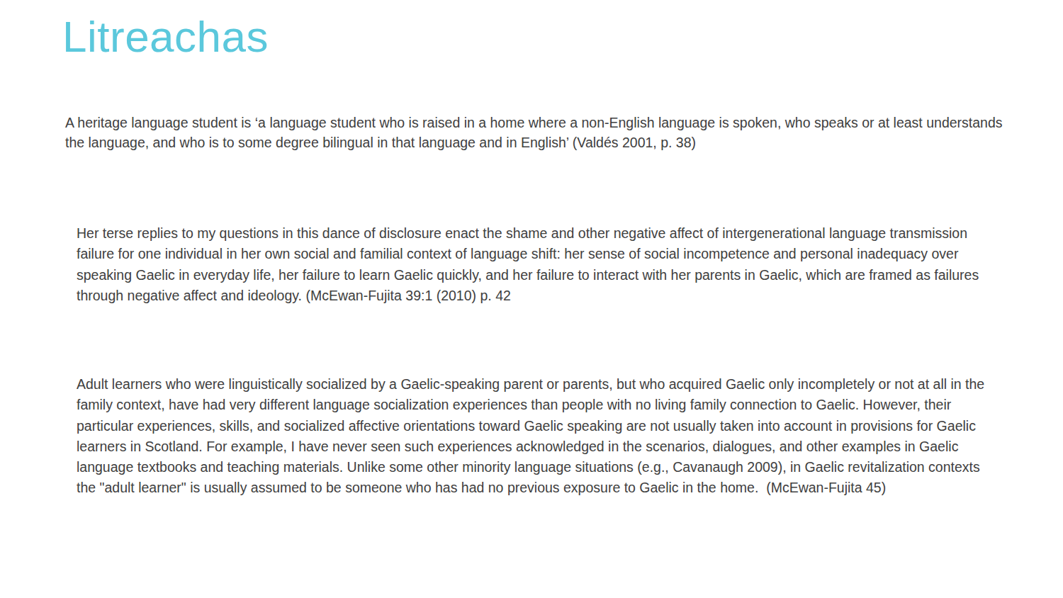Litreachas
A heritage language student is ‘a language student who is raised in a home where a non-English language is spoken, who speaks or at least understands the language, and who is to some degree bilingual in that language and in English’ (Valdés 2001, p. 38)
Her terse replies to my questions in this dance of disclosure enact the shame and other negative affect of intergenerational language transmission failure for one individual in her own social and familial context of language shift: her sense of social incompetence and personal inadequacy over speaking Gaelic in everyday life, her failure to learn Gaelic quickly, and her failure to interact with her parents in Gaelic, which are framed as failures through negative affect and ideology. (McEwan-Fujita 39:1 (2010) p. 42
Adult learners who were linguistically socialized by a Gaelic-speaking parent or parents, but who acquired Gaelic only incompletely or not at all in the family context, have had very different language socialization experiences than people with no living family connection to Gaelic. However, their particular experiences, skills, and socialized affective orientations toward Gaelic speaking are not usually taken into account in provisions for Gaelic learners in Scotland. For example, I have never seen such experiences acknowledged in the scenarios, dialogues, and other examples in Gaelic language textbooks and teaching materials. Unlike some other minority language situations (e.g., Cavanaugh 2009), in Gaelic revitalization contexts the "adult learner" is usually assumed to be someone who has had no previous exposure to Gaelic in the home. (McEwan-Fujita 45)